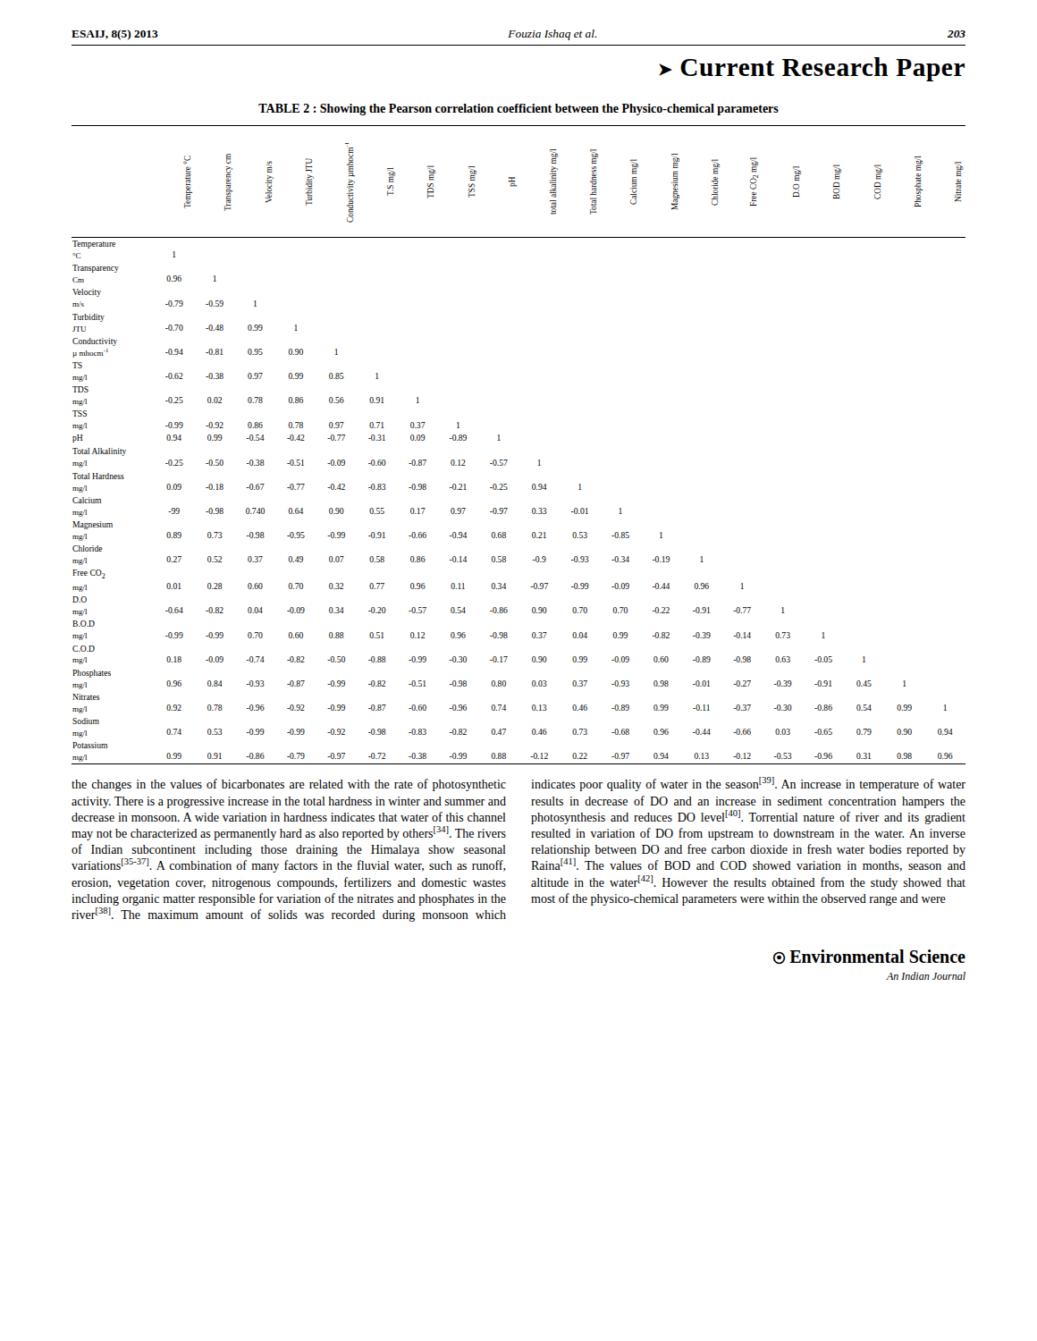ESAIJ, 8(5) 2013 Fouzia Ishaq et al. 203
➤Current Research Paper
TABLE 2 : Showing the Pearson correlation coefficient between the Physico-chemical parameters
| | Temperature °C | Transparency cm | Velocity m/s | Turbidity JTU | Conductivity µmhocm -1 | T.S mg/l | TDS mg/l | TSS mg/l | pH | total alkalinity mg/l | Total hardness mg/l | Calcium mg/l | Magnesium mg/l | Chloride mg/l | Free CO 2 mg/l | D.O mg/l | BOD mg/l | COD mg/l | Phosphate mg/l | Nitrate mg/l |
| --- | --- | --- | --- | --- | --- | --- | --- | --- | --- | --- | --- | --- | --- | --- | --- | --- | --- | --- | --- | --- |
| Temperature °C | 1 | | | | | | | | | | | | | | | | | | | |
| Transparency Cm | 0.96 | 1 | | | | | | | | | | | | | | | | | | |
| Velocity m/s | -0.79 | -0.59 | 1 | | | | | | | | | | | | | | | | | |
| Turbidity JTU | -0.70 | -0.48 | 0.99 | 1 | | | | | | | | | | | | | | | | |
| Conductivity µ mhocm -1 | -0.94 | -0.81 | 0.95 | 0.90 | 1 | | | | | | | | | | | | | | | |
| TS mg/l | -0.62 | -0.38 | 0.97 | 0.99 | 0.85 | 1 | | | | | | | | | | | | | | |
| TDS mg/l | -0.25 | 0.02 | 0.78 | 0.86 | 0.56 | 0.91 | 1 | | | | | | | | | | | | | |
| TSS mg/l | -0.99 | -0.92 | 0.86 | 0.78 | 0.97 | 0.71 | 0.37 | 1 | | | | | | | | | | | | |
| pH | 0.94 | 0.99 | -0.54 | -0.42 | -0.77 | -0.31 | 0.09 | -0.89 | 1 | | | | | | | | | | | |
| Total Alkalinity mg/l | -0.25 | -0.50 | -0.38 | -0.51 | -0.09 | -0.60 | -0.87 | 0.12 | -0.57 | 1 | | | | | | | | | | |
| Total Hardness mg/l | 0.09 | -0.18 | -0.67 | -0.77 | -0.42 | -0.83 | -0.98 | -0.21 | -0.25 | 0.94 | 1 | | | | | | | | | |
| Calcium mg/l | -99 | -0.98 | 0.740 | 0.64 | 0.90 | 0.55 | 0.17 | 0.97 | -0.97 | 0.33 | -0.01 | 1 | | | | | | | | |
| Magnesium mg/l | 0.89 | 0.73 | -0.98 | -0.95 | -0.99 | -0.91 | -0.66 | -0.94 | 0.68 | 0.21 | 0.53 | -0.85 | 1 | | | | | | | |
| Chloride mg/l | 0.27 | 0.52 | 0.37 | 0.49 | 0.07 | 0.58 | 0.86 | -0.14 | 0.58 | -0.9 | -0.93 | -0.34 | -0.19 | 1 | | | | | | |
| Free CO 2 mg/l | 0.01 | 0.28 | 0.60 | 0.70 | 0.32 | 0.77 | 0.96 | 0.11 | 0.34 | -0.97 | -0.99 | -0.09 | -0.44 | 0.96 | 1 | | | | | |
| D.O mg/l | -0.64 | -0.82 | 0.04 | -0.09 | 0.34 | -0.20 | -0.57 | 0.54 | -0.86 | 0.90 | 0.70 | 0.70 | -0.22 | -0.91 | -0.77 | 1 | | | | |
| B.O.D mg/l | -0.99 | -0.99 | 0.70 | 0.60 | 0.88 | 0.51 | 0.12 | 0.96 | -0.98 | 0.37 | 0.04 | 0.99 | -0.82 | -0.39 | -0.14 | 0.73 | 1 | | | |
| C.O.D mg/l | 0.18 | -0.09 | -0.74 | -0.82 | -0.50 | -0.88 | -0.99 | -0.30 | -0.17 | 0.90 | 0.99 | -0.09 | 0.60 | -0.89 | -0.98 | 0.63 | -0.05 | 1 | | |
| Phosphates mg/l | 0.96 | 0.84 | -0.93 | -0.87 | -0.99 | -0.82 | -0.51 | -0.98 | 0.80 | 0.03 | 0.37 | -0.93 | 0.98 | -0.01 | -0.27 | -0.39 | -0.91 | 0.45 | 1 | |
| Nitrates mg/l | 0.92 | 0.78 | -0.96 | -0.92 | -0.99 | -0.87 | -0.60 | -0.96 | 0.74 | 0.13 | 0.46 | -0.89 | 0.99 | -0.11 | -0.37 | -0.30 | -0.86 | 0.54 | 0.99 | 1 |
| Sodium mg/l | 0.74 | 0.53 | -0.99 | -0.99 | -0.92 | -0.98 | -0.83 | -0.82 | 0.47 | 0.46 | 0.73 | -0.68 | 0.96 | -0.44 | -0.66 | 0.03 | -0.65 | 0.79 | 0.90 | 0.94 |
| Potassium mg/l | 0.99 | 0.91 | -0.86 | -0.79 | -0.97 | -0.72 | -0.38 | -0.99 | 0.88 | -0.12 | 0.22 | -0.97 | 0.94 | 0.13 | -0.12 | -0.53 | -0.96 | 0.31 | 0.98 | 0.96 |
the changes in the values of bicarbonates are related with the rate of photosynthetic activity. There is a progressive increase in the total hardness in winter and summer and decrease in monsoon. A wide variation in hardness indicates that water of this channel may not be characterized as permanently hard as also reported by others[34]. The rivers of Indian subcontinent including those draining the Himalaya show seasonal variations[35-37]. A combination of many factors in the fluvial water, such as runoff, erosion, vegetation cover, nitrogenous compounds, fertilizers and domestic wastes including organic matter responsible for variation of the nitrates and phosphates in the river[38]. The maximum amount of solids was recorded during monsoon which indicates poor quality of water in the season[39]. An increase in temperature of water results in decrease of DO and an increase in sediment concentration hampers the photosynthesis and reduces DO level[40]. Torrential nature of river and its gradient resulted in variation of DO from upstream to downstream in the water. An inverse relationship between DO and free carbon dioxide in fresh water bodies reported by Raina[41]. The values of BOD and COD showed variation in months, season and altitude in the water[42]. However the results obtained from the study showed that most of the physico-chemical parameters were within the observed range and were
⦿Environmental Science An Indian Journal